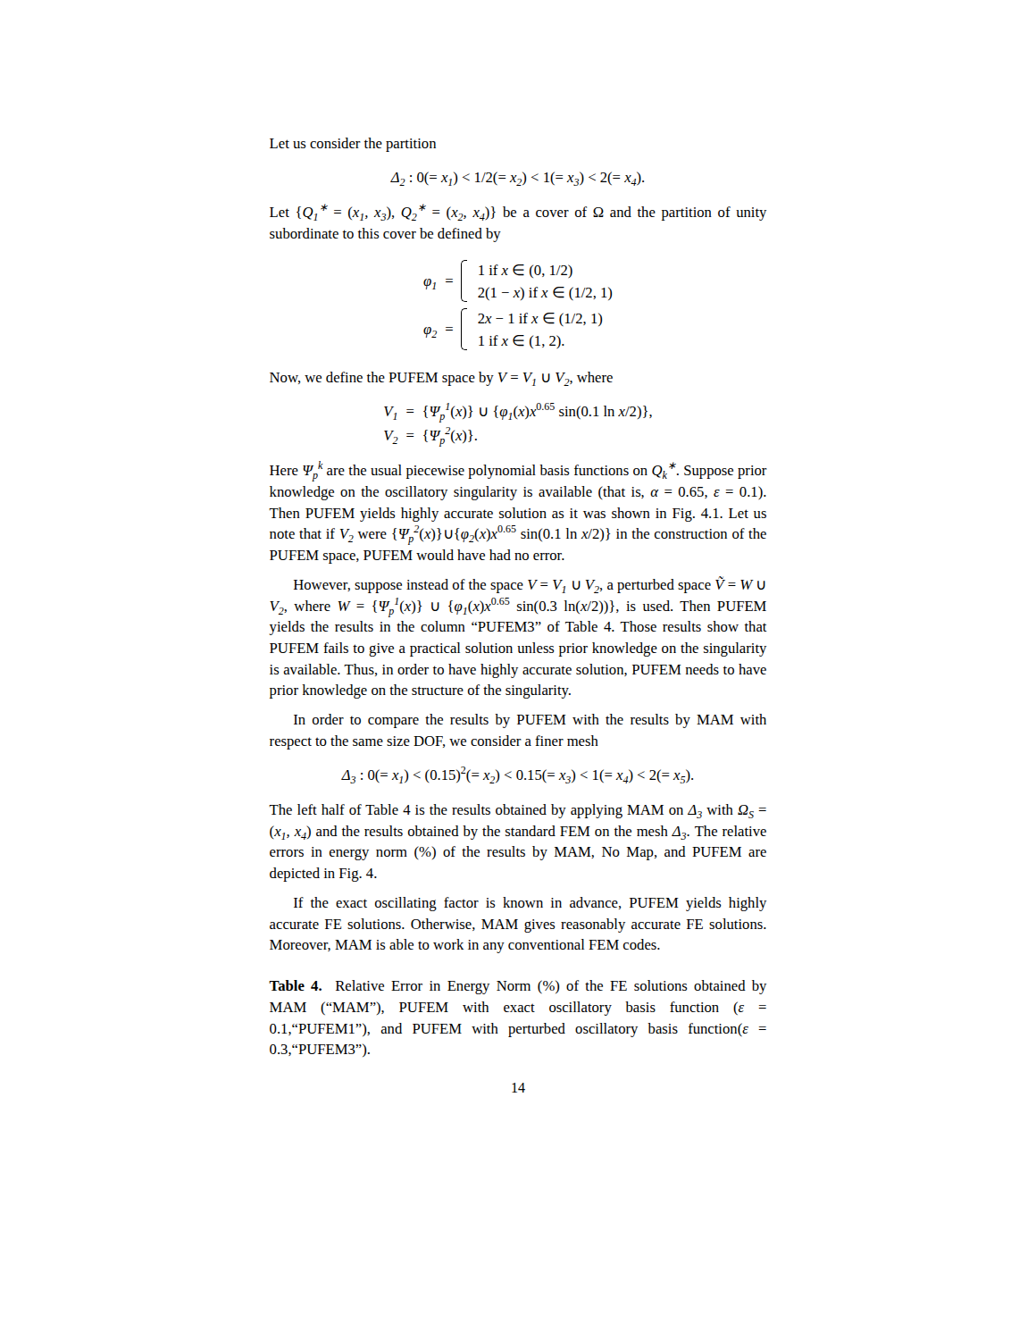Let us consider the partition
Δ2 : 0(= x1) < 1/2(= x2) < 1(= x3) < 2(= x4).
Let {Q1∗ = (x1, x3), Q2∗ = (x2, x4)} be a cover of Ω and the partition of unity subordinate to this cover be defined by
| φ 1 | = | 1 if x ∈ (0, 1/2) 2(1 − x ) if x ∈ (1/2, 1) |
| φ 2 | = | 2 x − 1 if x ∈ (1/2, 1) 1 if x ∈ (1, 2). |
Now, we define the PUFEM space by V = V1 ∪ V2, where
| V 1 | = | { Ψ p 1 ( x )} ∪ { φ 1 ( x ) x 0.65 sin(0.1 ln x /2)}, |
| V 2 | = | { Ψ p 2 ( x )}. |
Here Ψpk are the usual piecewise polynomial basis functions on Qk∗. Suppose prior knowledge on the oscillatory singularity is available (that is, α = 0.65, ε = 0.1). Then PUFEM yields highly accurate solution as it was shown in Fig. 4.1. Let us note that if V2 were {Ψp2(x)}∪{φ2(x)x0.65 sin(0.1 ln x/2)} in the construction of the PUFEM space, PUFEM would have had no error.
However, suppose instead of the space V = V1 ∪ V2, a perturbed space Ṽ = W ∪ V2, where W = {Ψp1(x)} ∪ {φ1(x)x0.65 sin(0.3 ln(x/2))}, is used. Then PUFEM yields the results in the column “PUFEM3” of Table 4. Those results show that PUFEM fails to give a practical solution unless prior knowledge on the singularity is available. Thus, in order to have highly accurate solution, PUFEM needs to have prior knowledge on the structure of the singularity.
In order to compare the results by PUFEM with the results by MAM with respect to the same size DOF, we consider a finer mesh
Δ3 : 0(= x1) < (0.15)2(= x2) < 0.15(= x3) < 1(= x4) < 2(= x5).
The left half of Table 4 is the results obtained by applying MAM on Δ3 with ΩS = (x1, x4) and the results obtained by the standard FEM on the mesh Δ3. The relative errors in energy norm (%) of the results by MAM, No Map, and PUFEM are depicted in Fig. 4.
If the exact oscillating factor is known in advance, PUFEM yields highly accurate FE solutions. Otherwise, MAM gives reasonably accurate FE solutions. Moreover, MAM is able to work in any conventional FEM codes.
Table 4. Relative Error in Energy Norm (%) of the FE solutions obtained by MAM (“MAM”), PUFEM with exact oscillatory basis function (ε = 0.1,“PUFEM1”), and PUFEM with perturbed oscillatory basis function(ε = 0.3,“PUFEM3”).
14